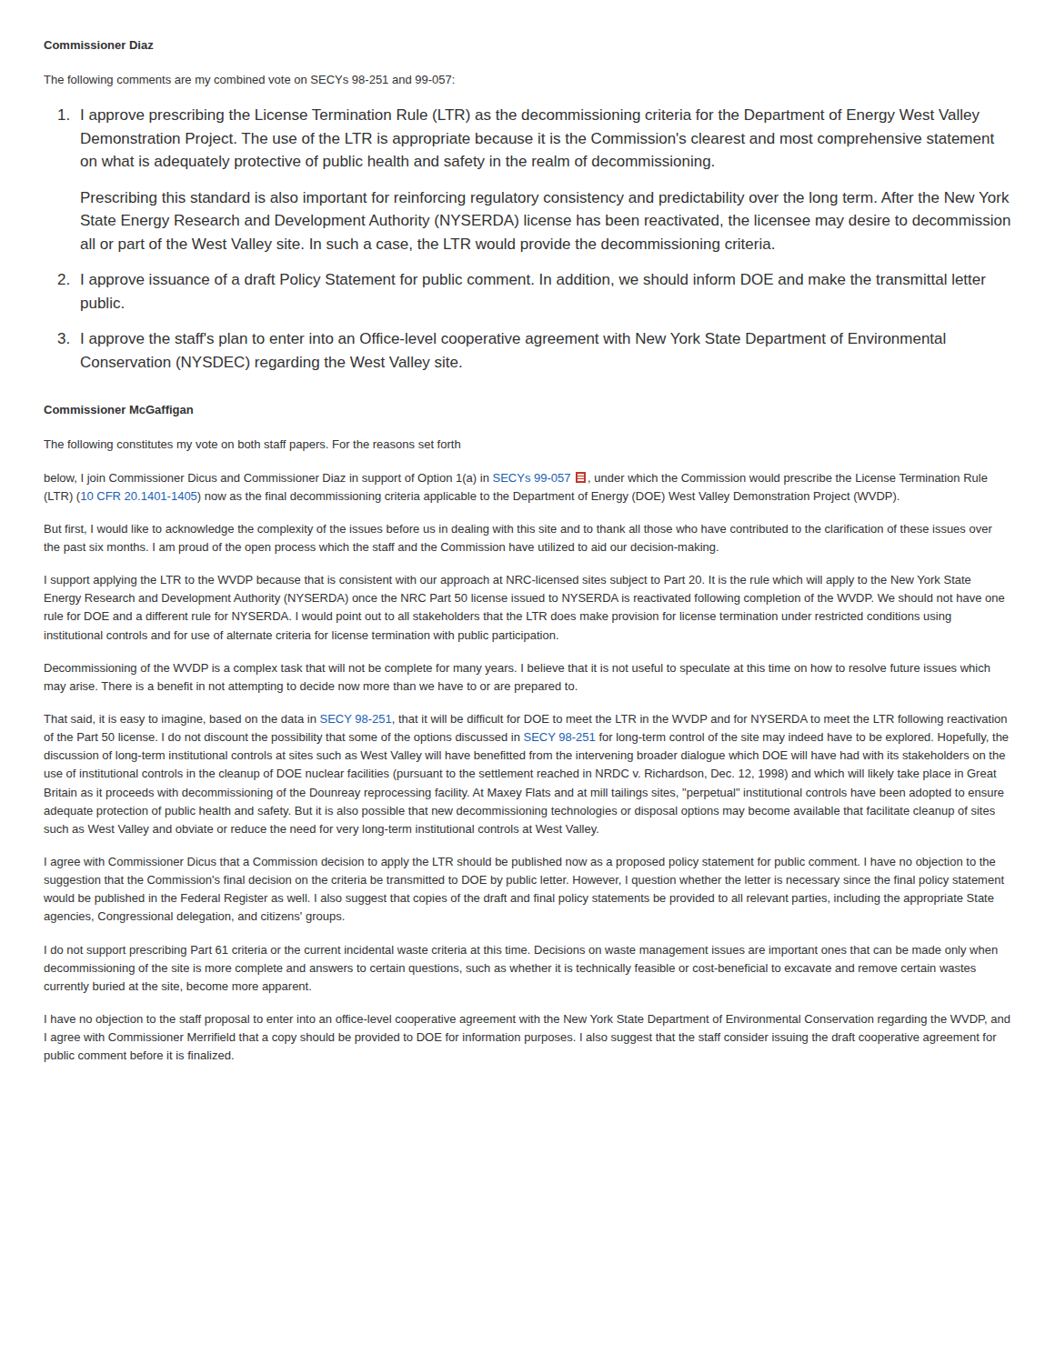Commissioner Diaz
The following comments are my combined vote on SECYs 98-251 and 99-057:
I approve prescribing the License Termination Rule (LTR) as the decommissioning criteria for the Department of Energy West Valley Demonstration Project. The use of the LTR is appropriate because it is the Commission's clearest and most comprehensive statement on what is adequately protective of public health and safety in the realm of decommissioning.
Prescribing this standard is also important for reinforcing regulatory consistency and predictability over the long term. After the New York State Energy Research and Development Authority (NYSERDA) license has been reactivated, the licensee may desire to decommission all or part of the West Valley site. In such a case, the LTR would provide the decommissioning criteria.
I approve issuance of a draft Policy Statement for public comment. In addition, we should inform DOE and make the transmittal letter public.
I approve the staff's plan to enter into an Office-level cooperative agreement with New York State Department of Environmental Conservation (NYSDEC) regarding the West Valley site.
Commissioner McGaffigan
The following constitutes my vote on both staff papers. For the reasons set forth
below, I join Commissioner Dicus and Commissioner Diaz in support of Option 1(a) in SECYs 99-057 , under which the Commission would prescribe the License Termination Rule (LTR) (10 CFR 20.1401-1405) now as the final decommissioning criteria applicable to the Department of Energy (DOE) West Valley Demonstration Project (WVDP).
But first, I would like to acknowledge the complexity of the issues before us in dealing with this site and to thank all those who have contributed to the clarification of these issues over the past six months. I am proud of the open process which the staff and the Commission have utilized to aid our decision-making.
I support applying the LTR to the WVDP because that is consistent with our approach at NRC-licensed sites subject to Part 20. It is the rule which will apply to the New York State Energy Research and Development Authority (NYSERDA) once the NRC Part 50 license issued to NYSERDA is reactivated following completion of the WVDP. We should not have one rule for DOE and a different rule for NYSERDA. I would point out to all stakeholders that the LTR does make provision for license termination under restricted conditions using institutional controls and for use of alternate criteria for license termination with public participation.
Decommissioning of the WVDP is a complex task that will not be complete for many years. I believe that it is not useful to speculate at this time on how to resolve future issues which may arise. There is a benefit in not attempting to decide now more than we have to or are prepared to.
That said, it is easy to imagine, based on the data in SECY 98-251, that it will be difficult for DOE to meet the LTR in the WVDP and for NYSERDA to meet the LTR following reactivation of the Part 50 license. I do not discount the possibility that some of the options discussed in SECY 98-251 for long-term control of the site may indeed have to be explored. Hopefully, the discussion of long-term institutional controls at sites such as West Valley will have benefitted from the intervening broader dialogue which DOE will have had with its stakeholders on the use of institutional controls in the cleanup of DOE nuclear facilities (pursuant to the settlement reached in NRDC v. Richardson, Dec. 12, 1998) and which will likely take place in Great Britain as it proceeds with decommissioning of the Dounreay reprocessing facility. At Maxey Flats and at mill tailings sites, "perpetual" institutional controls have been adopted to ensure adequate protection of public health and safety. But it is also possible that new decommissioning technologies or disposal options may become available that facilitate cleanup of sites such as West Valley and obviate or reduce the need for very long-term institutional controls at West Valley.
I agree with Commissioner Dicus that a Commission decision to apply the LTR should be published now as a proposed policy statement for public comment. I have no objection to the suggestion that the Commission's final decision on the criteria be transmitted to DOE by public letter. However, I question whether the letter is necessary since the final policy statement would be published in the Federal Register as well. I also suggest that copies of the draft and final policy statements be provided to all relevant parties, including the appropriate State agencies, Congressional delegation, and citizens' groups.
I do not support prescribing Part 61 criteria or the current incidental waste criteria at this time. Decisions on waste management issues are important ones that can be made only when decommissioning of the site is more complete and answers to certain questions, such as whether it is technically feasible or cost-beneficial to excavate and remove certain wastes currently buried at the site, become more apparent.
I have no objection to the staff proposal to enter into an office-level cooperative agreement with the New York State Department of Environmental Conservation regarding the WVDP, and I agree with Commissioner Merrifield that a copy should be provided to DOE for information purposes. I also suggest that the staff consider issuing the draft cooperative agreement for public comment before it is finalized.